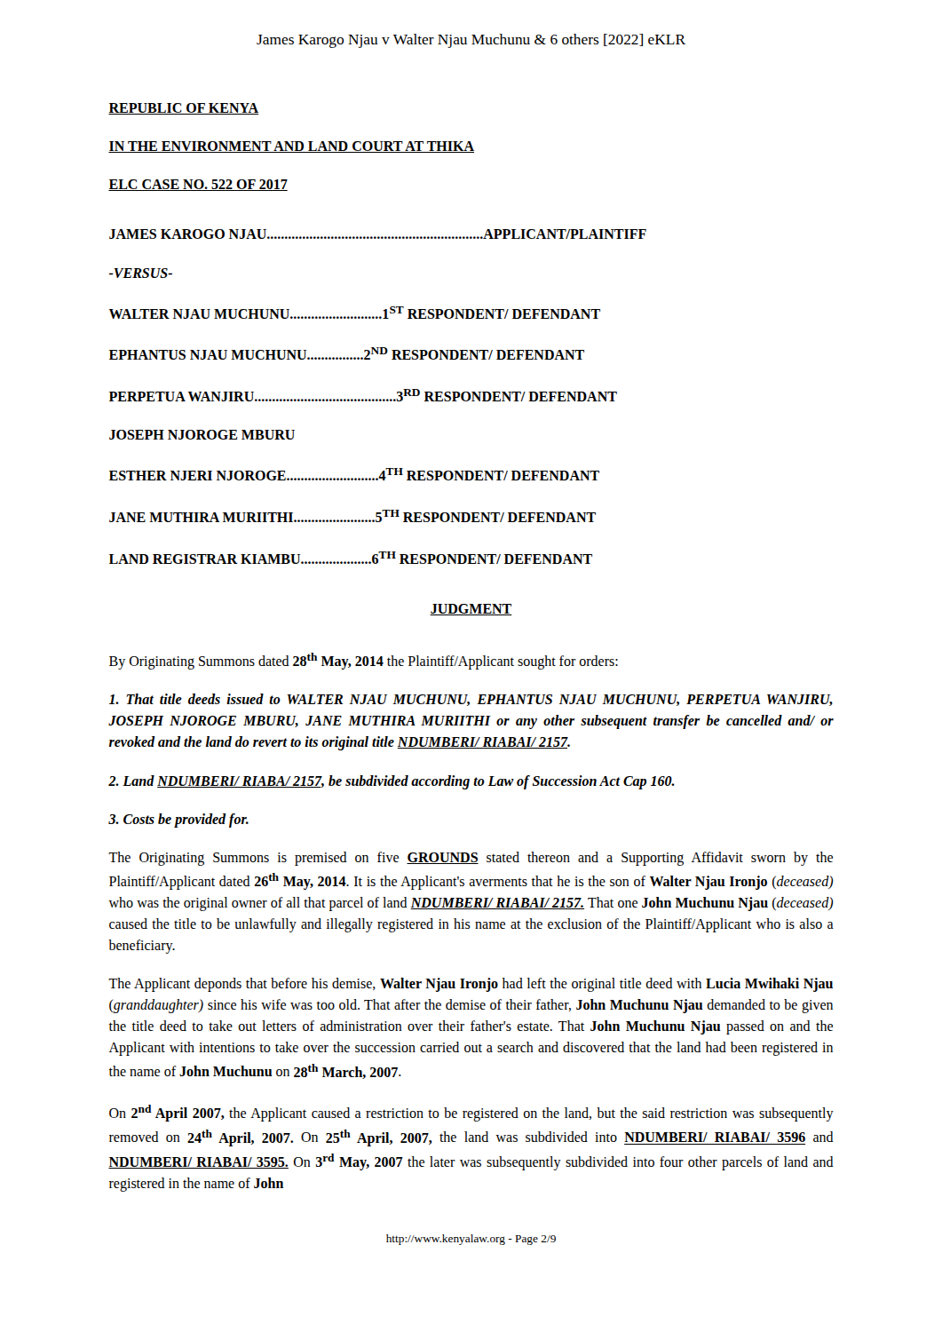James Karogo Njau v Walter Njau Muchunu & 6 others [2022] eKLR
REPUBLIC OF KENYA
IN THE ENVIRONMENT AND LAND COURT AT THIKA
ELC CASE NO. 522 OF 2017
JAMES KAROGO NJAU.............................................................APPLICANT/PLAINTIFF
-VERSUS-
WALTER NJAU MUCHUNU..........................1ST RESPONDENT/ DEFENDANT
EPHANTUS NJAU MUCHUNU................2ND RESPONDENT/ DEFENDANT
PERPETUA WANJIRU........................................3RD RESPONDENT/ DEFENDANT
JOSEPH NJOROGE MBURU
ESTHER NJERI NJOROGE..........................4TH RESPONDENT/ DEFENDANT
JANE MUTHIRA MURIITHI.......................5TH RESPONDENT/ DEFENDANT
LAND REGISTRAR KIAMBU....................6TH RESPONDENT/ DEFENDANT
JUDGMENT
By Originating Summons dated 28th May, 2014 the Plaintiff/Applicant sought for orders:
1. That title deeds issued to WALTER NJAU MUCHUNU, EPHANTUS NJAU MUCHUNU, PERPETUA WANJIRU, JOSEPH NJOROGE MBURU, JANE MUTHIRA MURIITHI or any other subsequent transfer be cancelled and/ or revoked and the land do revert to its original title NDUMBERI/ RIABAI/ 2157.
2. Land NDUMBERI/ RIABA/ 2157, be subdivided according to Law of Succession Act Cap 160.
3. Costs be provided for.
The Originating Summons is premised on five GROUNDS stated thereon and a Supporting Affidavit sworn by the Plaintiff/Applicant dated 26th May, 2014. It is the Applicant's averments that he is the son of Walter Njau Ironjo (deceased) who was the original owner of all that parcel of land NDUMBERI/ RIABAI/ 2157. That one John Muchunu Njau (deceased) caused the title to be unlawfully and illegally registered in his name at the exclusion of the Plaintiff/Applicant who is also a beneficiary.
The Applicant deponds that before his demise, Walter Njau Ironjo had left the original title deed with Lucia Mwihaki Njau (granddaughter) since his wife was too old. That after the demise of their father, John Muchunu Njau demanded to be given the title deed to take out letters of administration over their father's estate. That John Muchunu Njau passed on and the Applicant with intentions to take over the succession carried out a search and discovered that the land had been registered in the name of John Muchunu on 28th March, 2007.
On 2nd April 2007, the Applicant caused a restriction to be registered on the land, but the said restriction was subsequently removed on 24th April, 2007. On 25th April, 2007, the land was subdivided into NDUMBERI/ RIABAI/ 3596 and NDUMBERI/ RIABAI/ 3595. On 3rd May, 2007 the later was subsequently subdivided into four other parcels of land and registered in the name of John
http://www.kenyalaw.org - Page 2/9